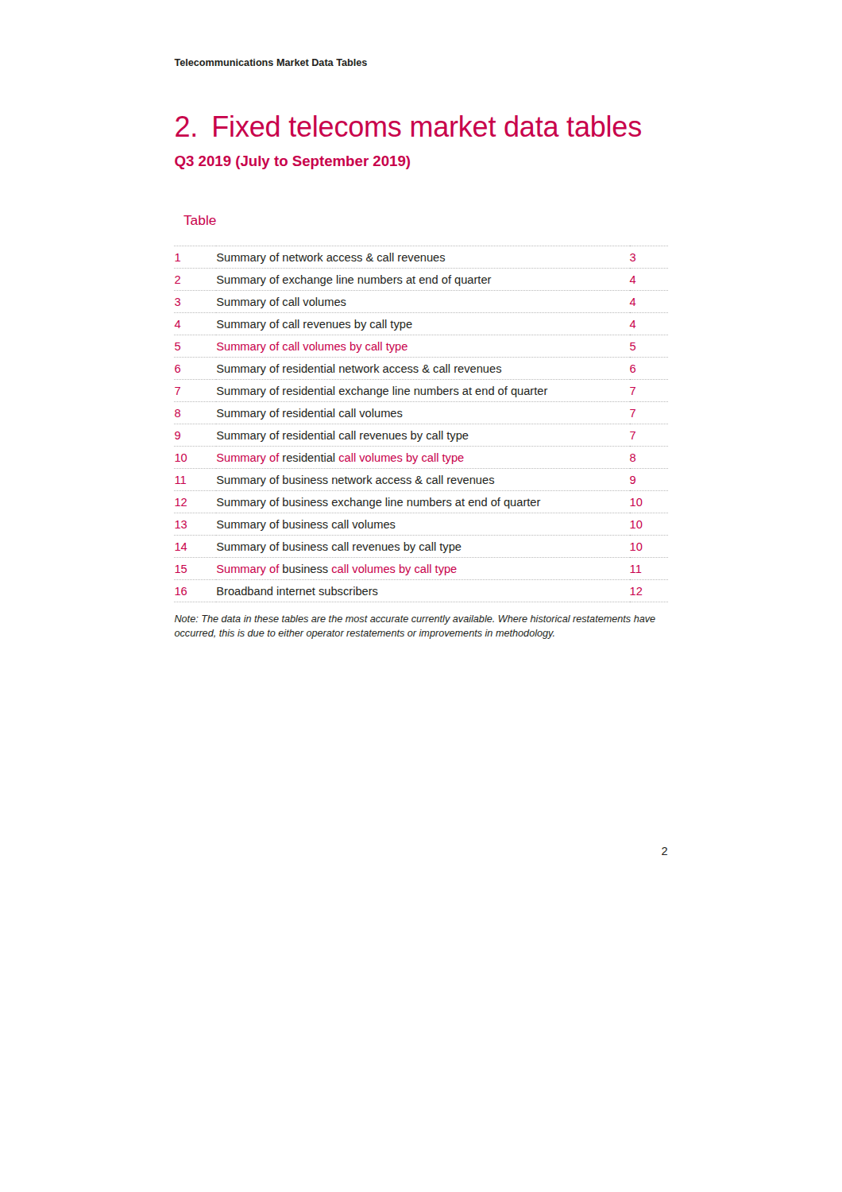Telecommunications Market Data Tables
2. Fixed telecoms market data tables
Q3 2019 (July to September 2019)
Table
| 1 | Summary of network access & call revenues | 3 |
| 2 | Summary of exchange line numbers at end of quarter | 4 |
| 3 | Summary of call volumes | 4 |
| 4 | Summary of call revenues by call type | 4 |
| 5 | Summary of call volumes by call type | 5 |
| 6 | Summary of residential network access & call revenues | 6 |
| 7 | Summary of residential exchange line numbers at end of quarter | 7 |
| 8 | Summary of residential call volumes | 7 |
| 9 | Summary of residential call revenues by call type | 7 |
| 10 | Summary of residential call volumes by call type | 8 |
| 11 | Summary of business network access & call revenues | 9 |
| 12 | Summary of business exchange line numbers at end of quarter | 10 |
| 13 | Summary of business call volumes | 10 |
| 14 | Summary of business call revenues by call type | 10 |
| 15 | Summary of business call volumes by call type | 11 |
| 16 | Broadband internet subscribers | 12 |
Note: The data in these tables are the most accurate currently available. Where historical restatements have occurred, this is due to either operator restatements or improvements in methodology.
2